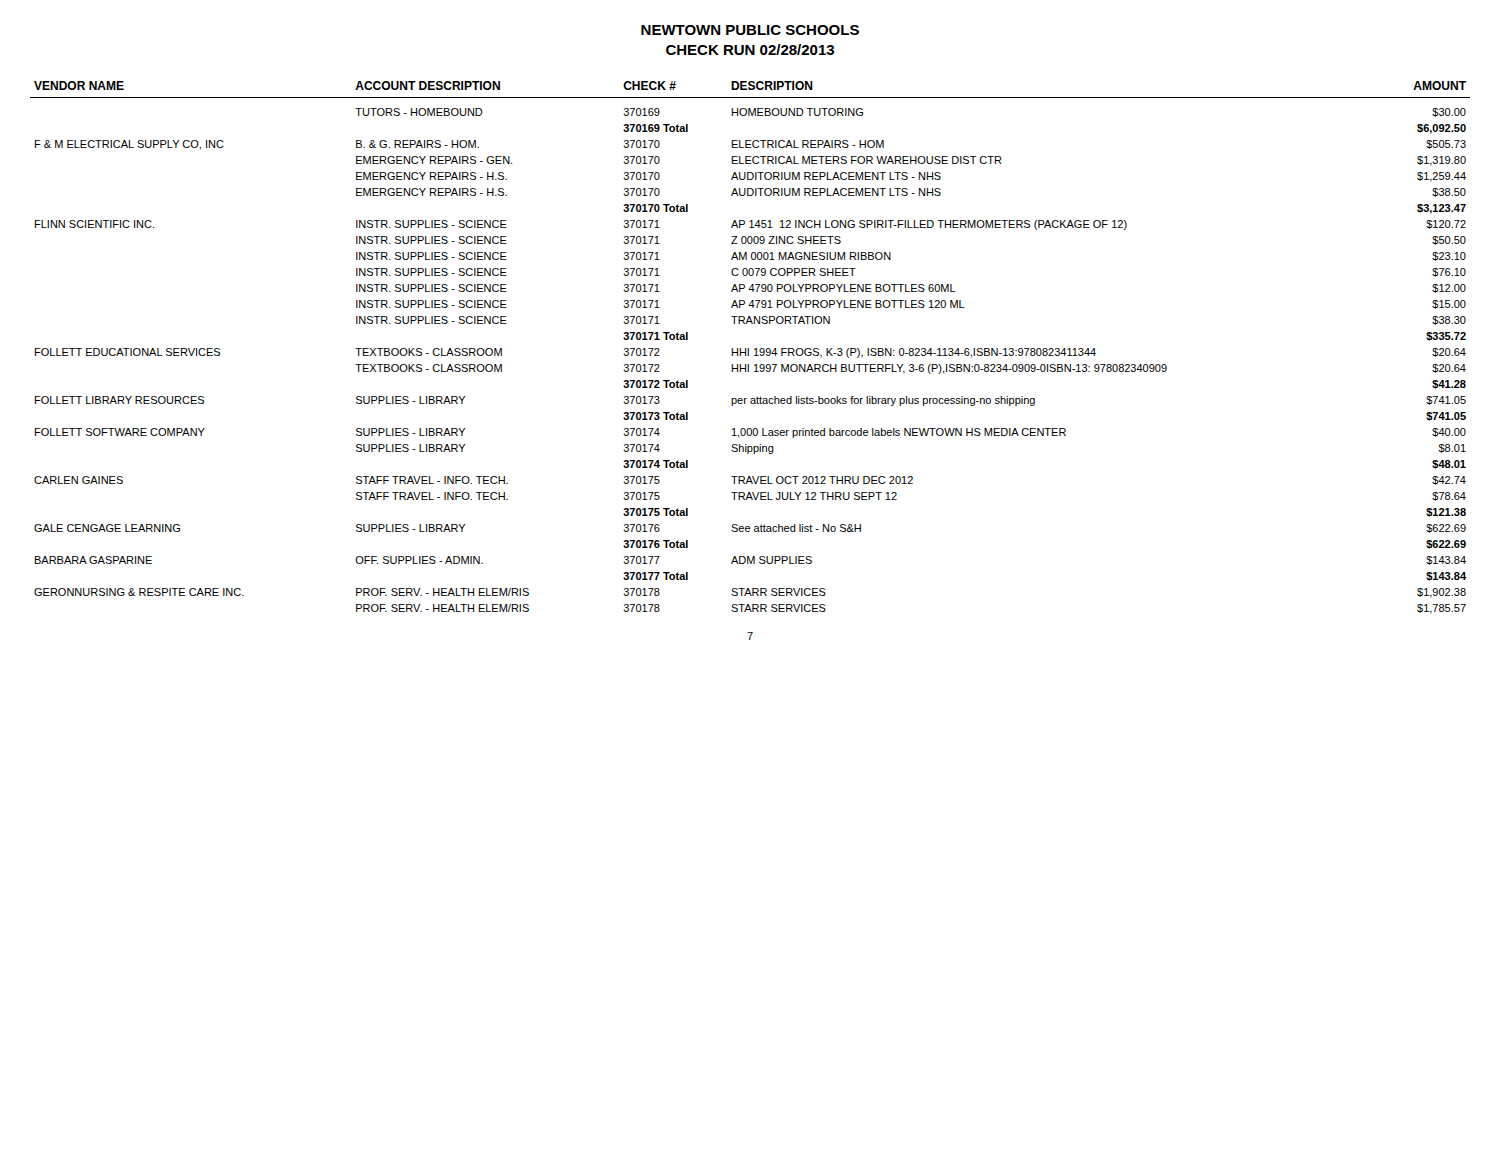NEWTOWN PUBLIC SCHOOLS
CHECK RUN 02/28/2013
| VENDOR NAME | ACCOUNT DESCRIPTION | CHECK # | DESCRIPTION | AMOUNT |
| --- | --- | --- | --- | --- |
| | TUTORS - HOMEBOUND | 370169 | HOMEBOUND TUTORING | $30.00 |
| | | 370169 Total | | $6,092.50 |
| F & M ELECTRICAL SUPPLY CO, INC | B. & G. REPAIRS - HOM. | 370170 | ELECTRICAL REPAIRS - HOM | $505.73 |
| | EMERGENCY REPAIRS - GEN. | 370170 | ELECTRICAL METERS FOR WAREHOUSE DIST CTR | $1,319.80 |
| | EMERGENCY REPAIRS - H.S. | 370170 | AUDITORIUM REPLACEMENT LTS - NHS | $1,259.44 |
| | EMERGENCY REPAIRS - H.S. | 370170 | AUDITORIUM REPLACEMENT LTS - NHS | $38.50 |
| | | 370170 Total | | $3,123.47 |
| FLINN SCIENTIFIC INC. | INSTR. SUPPLIES - SCIENCE | 370171 | AP 1451 12 INCH LONG SPIRIT-FILLED THERMOMETERS (PACKAGE OF 12) | $120.72 |
| | INSTR. SUPPLIES - SCIENCE | 370171 | Z 0009 ZINC SHEETS | $50.50 |
| | INSTR. SUPPLIES - SCIENCE | 370171 | AM 0001 MAGNESIUM RIBBON | $23.10 |
| | INSTR. SUPPLIES - SCIENCE | 370171 | C 0079 COPPER SHEET | $76.10 |
| | INSTR. SUPPLIES - SCIENCE | 370171 | AP 4790 POLYPROPYLENE BOTTLES 60ML | $12.00 |
| | INSTR. SUPPLIES - SCIENCE | 370171 | AP 4791 POLYPROPYLENE BOTTLES 120 ML | $15.00 |
| | INSTR. SUPPLIES - SCIENCE | 370171 | TRANSPORTATION | $38.30 |
| | | 370171 Total | | $335.72 |
| FOLLETT EDUCATIONAL SERVICES | TEXTBOOKS - CLASSROOM | 370172 | HHI 1994 FROGS, K-3 (P), ISBN: 0-8234-1134-6,ISBN-13:9780823411344 | $20.64 |
| | TEXTBOOKS - CLASSROOM | 370172 | HHI 1997 MONARCH BUTTERFLY, 3-6 (P),ISBN:0-8234-0909-0ISBN-13: 978082340909 | $20.64 |
| | | 370172 Total | | $41.28 |
| FOLLETT LIBRARY RESOURCES | SUPPLIES - LIBRARY | 370173 | per attached lists-books for library plus processing-no shipping | $741.05 |
| | | 370173 Total | | $741.05 |
| FOLLETT SOFTWARE COMPANY | SUPPLIES - LIBRARY | 370174 | 1,000 Laser printed barcode labels NEWTOWN HS MEDIA CENTER | $40.00 |
| | SUPPLIES - LIBRARY | 370174 | Shipping | $8.01 |
| | | 370174 Total | | $48.01 |
| CARLEN GAINES | STAFF TRAVEL - INFO. TECH. | 370175 | TRAVEL OCT 2012 THRU DEC 2012 | $42.74 |
| | STAFF TRAVEL - INFO. TECH. | 370175 | TRAVEL JULY 12 THRU SEPT 12 | $78.64 |
| | | 370175 Total | | $121.38 |
| GALE CENGAGE LEARNING | SUPPLIES - LIBRARY | 370176 | See attached list - No S&H | $622.69 |
| | | 370176 Total | | $622.69 |
| BARBARA GASPARINE | OFF. SUPPLIES - ADMIN. | 370177 | ADM SUPPLIES | $143.84 |
| | | 370177 Total | | $143.84 |
| GERONNURSING & RESPITE CARE INC. | PROF. SERV. - HEALTH ELEM/RIS | 370178 | STARR SERVICES | $1,902.38 |
| | PROF. SERV. - HEALTH ELEM/RIS | 370178 | STARR SERVICES | $1,785.57 |
7